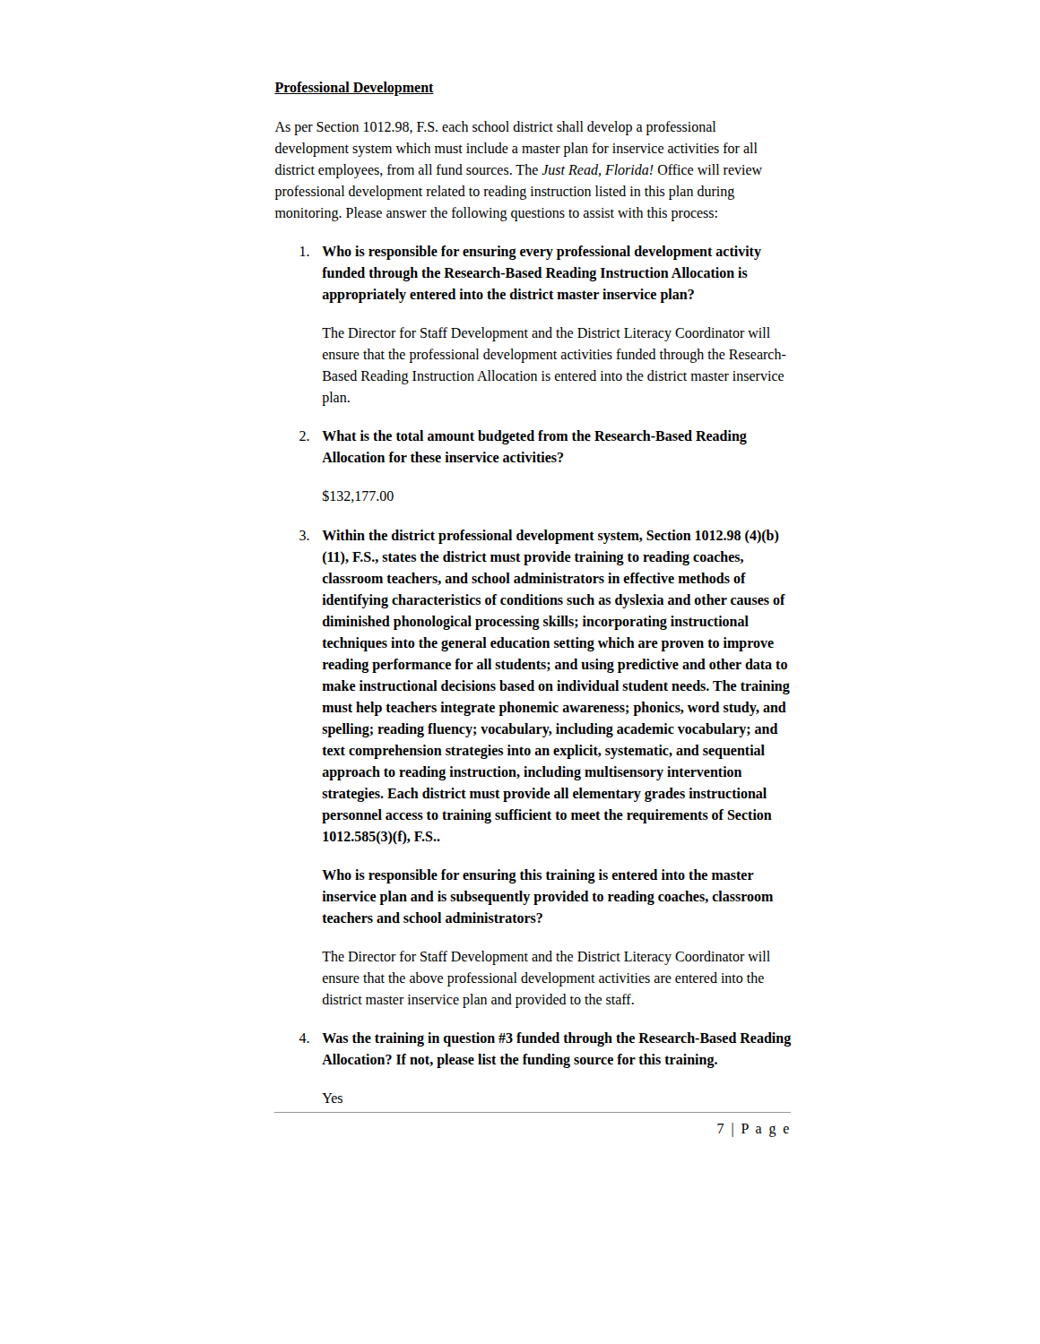Professional Development
As per Section 1012.98, F.S. each school district shall develop a professional development system which must include a master plan for inservice activities for all district employees, from all fund sources. The Just Read, Florida! Office will review professional development related to reading instruction listed in this plan during monitoring. Please answer the following questions to assist with this process:
Who is responsible for ensuring every professional development activity funded through the Research-Based Reading Instruction Allocation is appropriately entered into the district master inservice plan?
The Director for Staff Development and the District Literacy Coordinator will ensure that the professional development activities funded through the Research-Based Reading Instruction Allocation is entered into the district master inservice plan.
What is the total amount budgeted from the Research-Based Reading Allocation for these inservice activities?
$132,177.00
Within the district professional development system, Section 1012.98 (4)(b)(11), F.S., states the district must provide training to reading coaches, classroom teachers, and school administrators in effective methods of identifying characteristics of conditions such as dyslexia and other causes of diminished phonological processing skills; incorporating instructional techniques into the general education setting which are proven to improve reading performance for all students; and using predictive and other data to make instructional decisions based on individual student needs. The training must help teachers integrate phonemic awareness; phonics, word study, and spelling; reading fluency; vocabulary, including academic vocabulary; and text comprehension strategies into an explicit, systematic, and sequential approach to reading instruction, including multisensory intervention strategies. Each district must provide all elementary grades instructional personnel access to training sufficient to meet the requirements of Section 1012.585(3)(f), F.S..
Who is responsible for ensuring this training is entered into the master inservice plan and is subsequently provided to reading coaches, classroom teachers and school administrators?
The Director for Staff Development and the District Literacy Coordinator will ensure that the above professional development activities are entered into the district master inservice plan and provided to the staff.
Was the training in question #3 funded through the Research-Based Reading Allocation? If not, please list the funding source for this training.
Yes
7 | P a g e